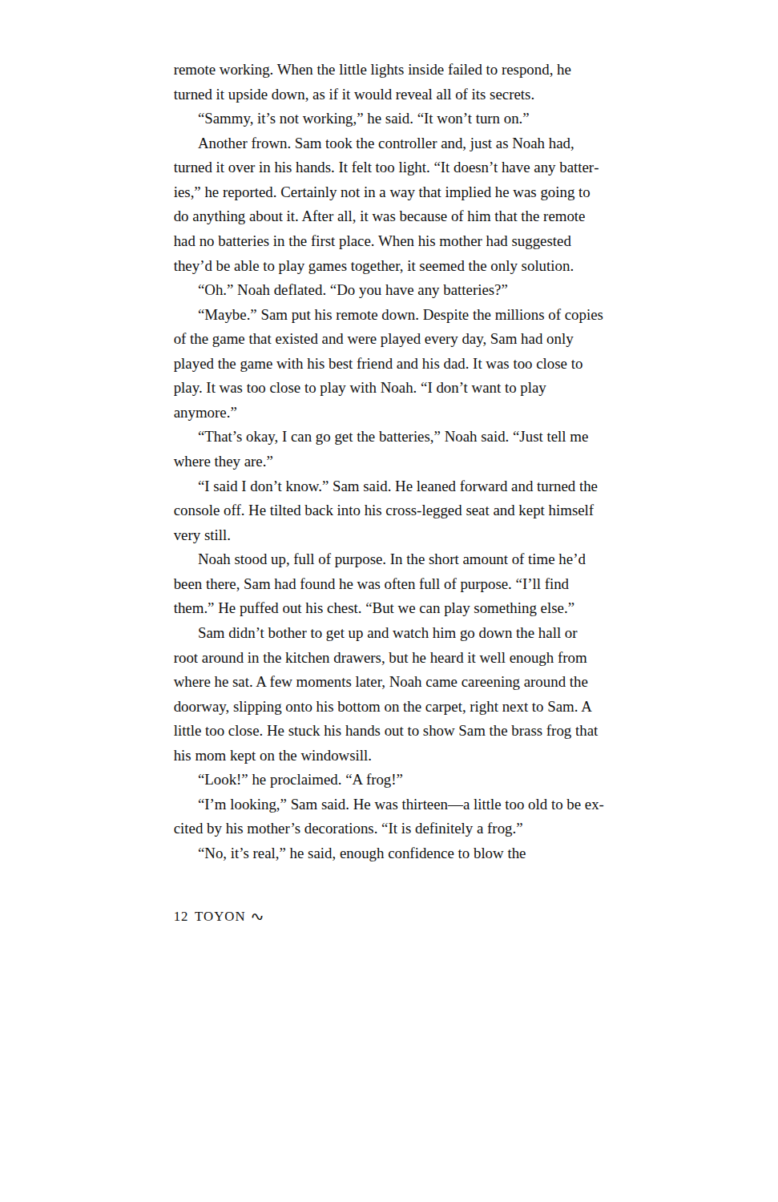remote working. When the little lights inside failed to respond, he turned it upside down, as if it would reveal all of its secrets.
“Sammy, it’s not working,” he said. “It won’t turn on.”
Another frown. Sam took the controller and, just as Noah had, turned it over in his hands. It felt too light. “It doesn’t have any batteries,” he reported. Certainly not in a way that implied he was going to do anything about it. After all, it was because of him that the remote had no batteries in the first place. When his mother had suggested they’d be able to play games together, it seemed the only solution.
“Oh.” Noah deflated. “Do you have any batteries?”
“Maybe.” Sam put his remote down. Despite the millions of copies of the game that existed and were played every day, Sam had only played the game with his best friend and his dad. It was too close to play. It was too close to play with Noah. “I don’t want to play anymore.”
“That’s okay, I can go get the batteries,” Noah said. “Just tell me where they are.”
“I said I don’t know.” Sam said. He leaned forward and turned the console off. He tilted back into his cross-legged seat and kept himself very still.
Noah stood up, full of purpose. In the short amount of time he’d been there, Sam had found he was often full of purpose. “I’ll find them.” He puffed out his chest. “But we can play something else.”
Sam didn’t bother to get up and watch him go down the hall or root around in the kitchen drawers, but he heard it well enough from where he sat. A few moments later, Noah came careening around the doorway, slipping onto his bottom on the carpet, right next to Sam. A little too close. He stuck his hands out to show Sam the brass frog that his mom kept on the windowsill.
“Look!” he proclaimed. “A frog!”
“I’m looking,” Sam said. He was thirteen—a little too old to be excited by his mother’s decorations. “It is definitely a frog.”
“No, it’s real,” he said, enough confidence to blow the
12 Toyon ∿